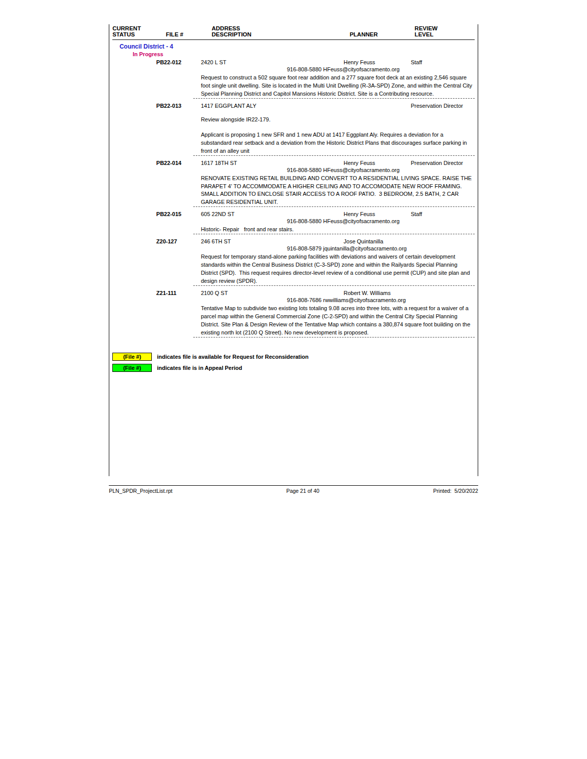| CURRENT STATUS | FILE # | ADDRESS DESCRIPTION | PLANNER | REVIEW LEVEL |
Council District - 4
In Progress
| | PB22-012 | 2420 L ST | Henry Feuss | Staff |
| | 916-808-5880 HFeuss@cityofsacramento.org Request to construct a 502 square foot rear addition and a 277 square foot deck at an existing 2,546 square foot single unit dwelling. Site is located in the Multi Unit Dwelling (R-3A-SPD) Zone, and within the Central City Special Planning District and Capitol Mansions Historic District. Site is a Contributing resource. |
| | PB22-013 | 1417 EGGPLANT ALY | | Preservation Director |
| | Review alongside IR22-179. Applicant is proposing 1 new SFR and 1 new ADU at 1417 Eggplant Aly. Requires a deviation for a substandard rear setback and a deviation from the Historic District Plans that discourages surface parking in front of an alley unit |
| | PB22-014 | 1617 18TH ST | Henry Feuss | Preservation Director |
| | 916-808-5880 HFeuss@cityofsacramento.org RENOVATE EXISTING RETAIL BUILDING AND CONVERT TO A RESIDENTIAL LIVING SPACE. RAISE THE PARAPET 4' TO ACCOMMODATE A HIGHER CEILING AND TO ACCOMODATE NEW ROOF FRAMING. SMALL ADDITION TO ENCLOSE STAIR ACCESS TO A ROOF PATIO. 3 BEDROOM, 2.5 BATH, 2 CAR GARAGE RESIDENTIAL UNIT. |
| | PB22-015 | 605 22ND ST | Henry Feuss | Staff |
| | 916-808-5880 HFeuss@cityofsacramento.org Historic- Repair front and rear stairs. |
| | Z20-127 | 246 6TH ST | Jose Quintanilla | |
| | 916-808-5879 jquintanilla@cityofsacramento.org Request for temporary stand-alone parking facilities with deviations and waivers of certain development standards within the Central Business District (C-3-SPD) zone and within the Railyards Special Planning District (SPD). This request requires director-level review of a conditional use permit (CUP) and site plan and design review (SPDR). |
| | Z21-111 | 2100 Q ST | Robert W. Williams | |
| | 916-808-7686 rwwilliams@cityofsacramento.org Tentative Map to subdivide two existing lots totaling 9.08 acres into three lots, with a request for a waiver of a parcel map within the General Commercial Zone (C-2-SPD) and within the Central City Special Planning District. Site Plan & Design Review of the Tentative Map which contains a 380,874 square foot building on the existing north lot (2100 Q Street). No new development is proposed. |
(File #) indicates file is available for Request for Reconsideration
(File #) indicates file is in Appeal Period
PLN_SPDR_ProjectList.rpt
Page 21 of 40
Printed: 5/20/2022